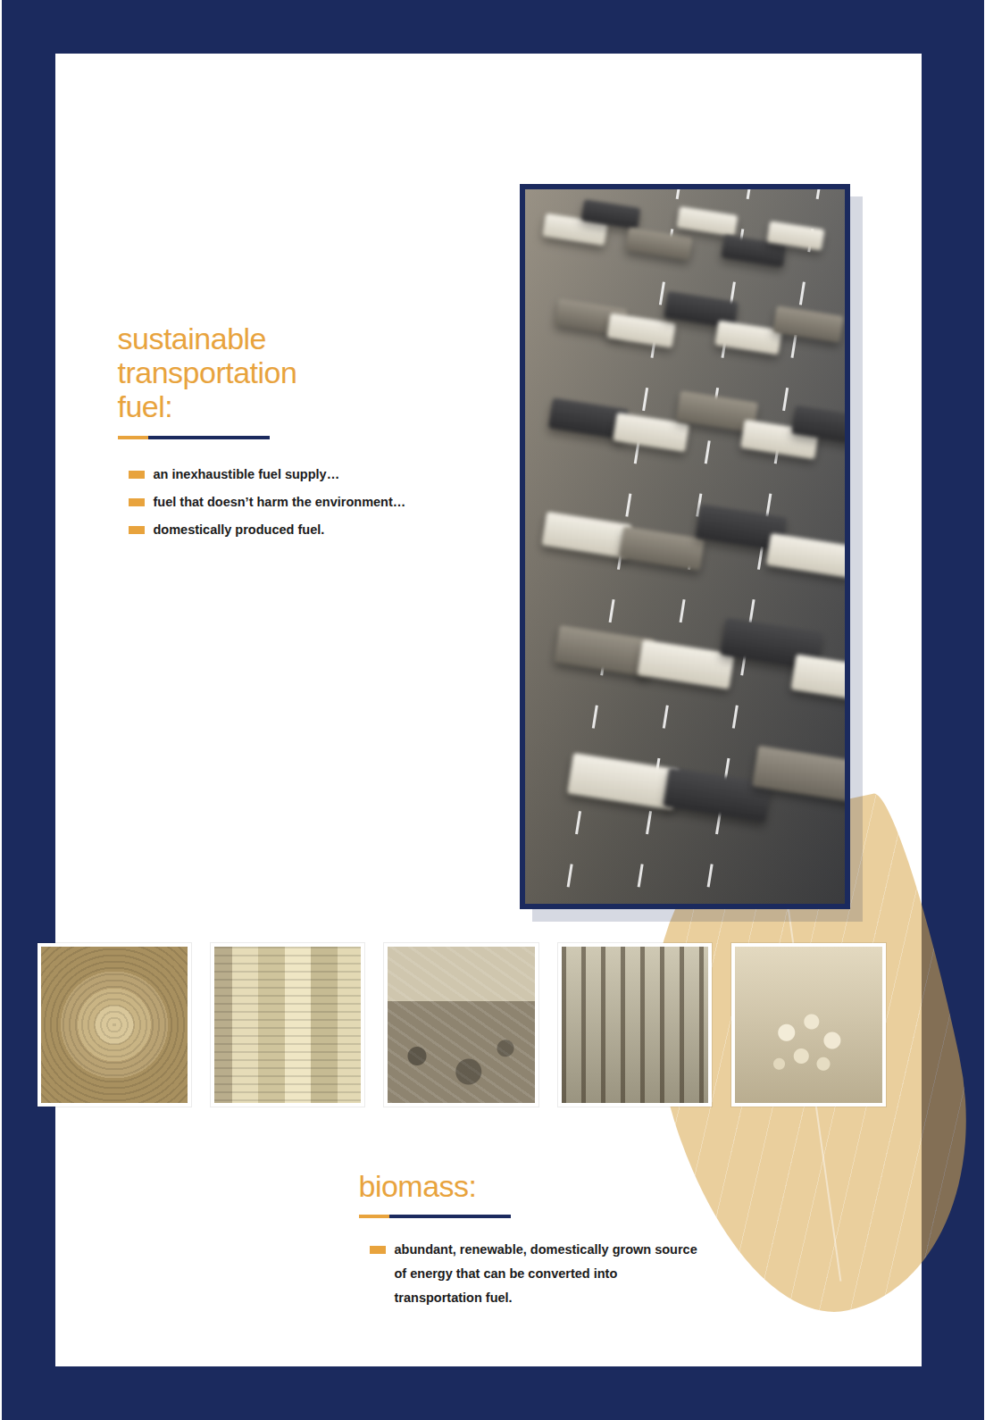sustainable
transportation
fuel:
an inexhaustible fuel supply…
fuel that doesn’t harm the environment…
domestically produced fuel.
biomass:
abundant, renewable, domestically grown source of energy that can be converted into transportation fuel.